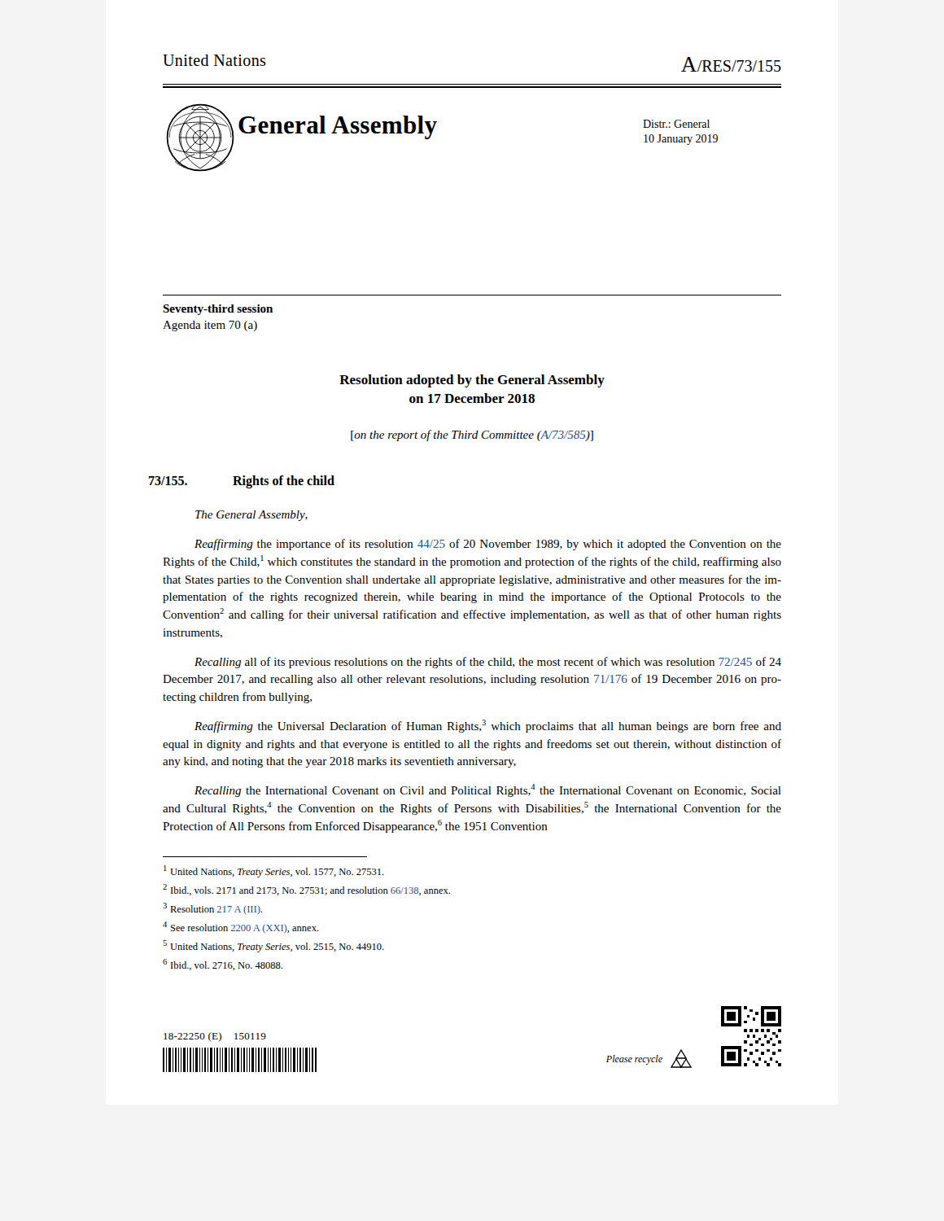United Nations
A/RES/73/155
General Assembly
Distr.: General
10 January 2019
Seventy-third session
Agenda item 70 (a)
Resolution adopted by the General Assembly
on 17 December 2018
[on the report of the Third Committee (A/73/585)]
73/155. Rights of the child
The General Assembly,
Reaffirming the importance of its resolution 44/25 of 20 November 1989, by which it adopted the Convention on the Rights of the Child,1 which constitutes the standard in the promotion and protection of the rights of the child, reaffirming also that States parties to the Convention shall undertake all appropriate legislative, administrative and other measures for the implementation of the rights recognized therein, while bearing in mind the importance of the Optional Protocols to the Convention2 and calling for their universal ratification and effective implementation, as well as that of other human rights instruments,
Recalling all of its previous resolutions on the rights of the child, the most recent of which was resolution 72/245 of 24 December 2017, and recalling also all other relevant resolutions, including resolution 71/176 of 19 December 2016 on protecting children from bullying,
Reaffirming the Universal Declaration of Human Rights,3 which proclaims that all human beings are born free and equal in dignity and rights and that everyone is entitled to all the rights and freedoms set out therein, without distinction of any kind, and noting that the year 2018 marks its seventieth anniversary,
Recalling the International Covenant on Civil and Political Rights,4 the International Covenant on Economic, Social and Cultural Rights,4 the Convention on the Rights of Persons with Disabilities,5 the International Convention for the Protection of All Persons from Enforced Disappearance,6 the 1951 Convention
1 United Nations, Treaty Series, vol. 1577, No. 27531.
2 Ibid., vols. 2171 and 2173, No. 27531; and resolution 66/138, annex.
3 Resolution 217 A (III).
4 See resolution 2200 A (XXI), annex.
5 United Nations, Treaty Series, vol. 2515, No. 44910.
6 Ibid., vol. 2716, No. 48088.
18-22250 (E) 150119
Please recycle